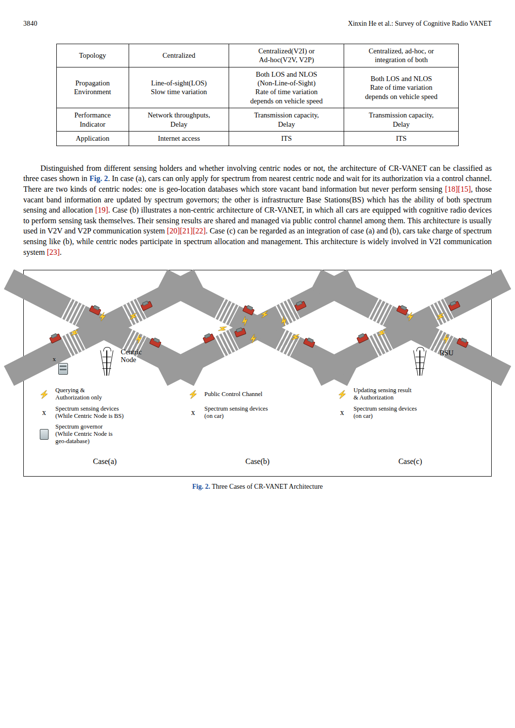3840 Xinxin He et al.: Survey of Cognitive Radio VANET
| Topology | Centralized | Centralized(V2I) or Ad-hoc(V2V, V2P) | Centralized, ad-hoc, or integration of both |
| Propagation Environment | Line-of-sight(LOS) Slow time variation | Both LOS and NLOS (Non-Line-of-Sight) Rate of time variation depends on vehicle speed | Both LOS and NLOS Rate of time variation depends on vehicle speed |
| Performance Indicator | Network throughputs, Delay | Transmission capacity, Delay | Transmission capacity, Delay |
| Application | Internet access | ITS | ITS |
Distinguished from different sensing holders and whether involving centric nodes or not, the architecture of CR-VANET can be classified as three cases shown in Fig. 2. In case (a), cars can only apply for spectrum from nearest centric node and wait for its authorization via a control channel. There are two kinds of centric nodes: one is geo-location databases which store vacant band information but never perform sensing [18][15], those vacant band information are updated by spectrum governors; the other is infrastructure Base Stations(BS) which has the ability of both spectrum sensing and allocation [19]. Case (b) illustrates a non-centric architecture of CR-VANET, in which all cars are equipped with cognitive radio devices to perform sensing task themselves. Their sensing results are shared and managed via public control channel among them. This architecture is usually used in V2V and V2P communication system [20][21][22]. Case (c) can be regarded as an integration of case (a) and (b), cars take charge of spectrum sensing like (b), while centric nodes participate in spectrum allocation and management. This architecture is widely involved in V2I communication system [23].
⚡ ⚡ ⚡ ⚡
x
Centric
Node
⚡ ⚡ ⚡ ⚡ ⚡ ⚡
⚡ ⚡ ⚡ ⚡
RSU
⚡ Querying &
Authorization only
⚡ Public Control Channel
⚡ Updating sensing result
& Authorization
x Spectrum sensing devices
(While Centric Node is BS)
x Spectrum sensing devices
(on car)
x Spectrum sensing devices
(on car)
Spectrum governor
(While Centric Node is
geo-database)
Case(a) Case(b) Case(c)
Fig. 2. Three Cases of CR-VANET Architecture